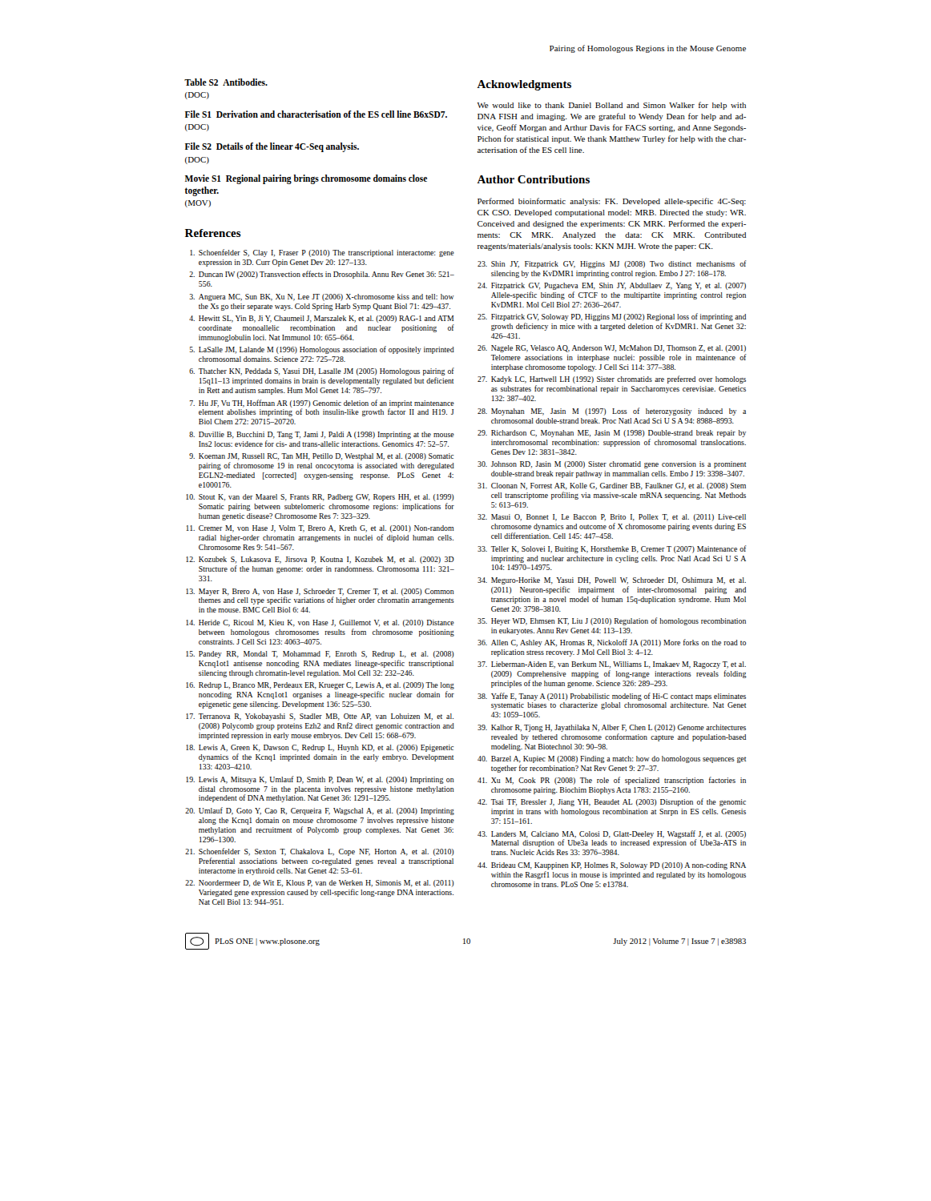Pairing of Homologous Regions in the Mouse Genome
Table S2 Antibodies.
(DOC)
File S1 Derivation and characterisation of the ES cell line B6xSD7.
(DOC)
File S2 Details of the linear 4C-Seq analysis.
(DOC)
Movie S1 Regional pairing brings chromosome domains close together.
(MOV)
References
Schoenfelder S, Clay I, Fraser P (2010) The transcriptional interactome: gene expression in 3D. Curr Opin Genet Dev 20: 127–133.
Duncan IW (2002) Transvection effects in Drosophila. Annu Rev Genet 36: 521–556.
Anguera MC, Sun BK, Xu N, Lee JT (2006) X-chromosome kiss and tell: how the Xs go their separate ways. Cold Spring Harb Symp Quant Biol 71: 429–437.
Hewitt SL, Yin B, Ji Y, Chaumeil J, Marszalek K, et al. (2009) RAG-1 and ATM coordinate monoallelic recombination and nuclear positioning of immunoglobulin loci. Nat Immunol 10: 655–664.
LaSalle JM, Lalande M (1996) Homologous association of oppositely imprinted chromosomal domains. Science 272: 725–728.
Thatcher KN, Peddada S, Yasui DH, Lasalle JM (2005) Homologous pairing of 15q11–13 imprinted domains in brain is developmentally regulated but deficient in Rett and autism samples. Hum Mol Genet 14: 785–797.
Hu JF, Vu TH, Hoffman AR (1997) Genomic deletion of an imprint maintenance element abolishes imprinting of both insulin-like growth factor II and H19. J Biol Chem 272: 20715–20720.
Duvillie B, Bucchini D, Tang T, Jami J, Paldi A (1998) Imprinting at the mouse Ins2 locus: evidence for cis- and trans-allelic interactions. Genomics 47: 52–57.
Koeman JM, Russell RC, Tan MH, Petillo D, Westphal M, et al. (2008) Somatic pairing of chromosome 19 in renal oncocytoma is associated with deregulated EGLN2-mediated [corrected] oxygen-sensing response. PLoS Genet 4: e1000176.
Stout K, van der Maarel S, Frants RR, Padberg GW, Ropers HH, et al. (1999) Somatic pairing between subtelomeric chromosome regions: implications for human genetic disease? Chromosome Res 7: 323–329.
Cremer M, von Hase J, Volm T, Brero A, Kreth G, et al. (2001) Non-random radial higher-order chromatin arrangements in nuclei of diploid human cells. Chromosome Res 9: 541–567.
Kozubek S, Lukasova E, Jirsova P, Koutna I, Kozubek M, et al. (2002) 3D Structure of the human genome: order in randomness. Chromosoma 111: 321–331.
Mayer R, Brero A, von Hase J, Schroeder T, Cremer T, et al. (2005) Common themes and cell type specific variations of higher order chromatin arrangements in the mouse. BMC Cell Biol 6: 44.
Heride C, Ricoul M, Kieu K, von Hase J, Guillemot V, et al. (2010) Distance between homologous chromosomes results from chromosome positioning constraints. J Cell Sci 123: 4063–4075.
Pandey RR, Mondal T, Mohammad F, Enroth S, Redrup L, et al. (2008) Kcnq1ot1 antisense noncoding RNA mediates lineage-specific transcriptional silencing through chromatin-level regulation. Mol Cell 32: 232–246.
Redrup L, Branco MR, Perdeaux ER, Krueger C, Lewis A, et al. (2009) The long noncoding RNA Kcnq1ot1 organises a lineage-specific nuclear domain for epigenetic gene silencing. Development 136: 525–530.
Terranova R, Yokobayashi S, Stadler MB, Otte AP, van Lohuizen M, et al. (2008) Polycomb group proteins Ezh2 and Rnf2 direct genomic contraction and imprinted repression in early mouse embryos. Dev Cell 15: 668–679.
Lewis A, Green K, Dawson C, Redrup L, Huynh KD, et al. (2006) Epigenetic dynamics of the Kcnq1 imprinted domain in the early embryo. Development 133: 4203–4210.
Lewis A, Mitsuya K, Umlauf D, Smith P, Dean W, et al. (2004) Imprinting on distal chromosome 7 in the placenta involves repressive histone methylation independent of DNA methylation. Nat Genet 36: 1291–1295.
Umlauf D, Goto Y, Cao R, Cerqueira F, Wagschal A, et al. (2004) Imprinting along the Kcnq1 domain on mouse chromosome 7 involves repressive histone methylation and recruitment of Polycomb group complexes. Nat Genet 36: 1296–1300.
Schoenfelder S, Sexton T, Chakalova L, Cope NF, Horton A, et al. (2010) Preferential associations between co-regulated genes reveal a transcriptional interactome in erythroid cells. Nat Genet 42: 53–61.
Noordermeer D, de Wit E, Klous P, van de Werken H, Simonis M, et al. (2011) Variegated gene expression caused by cell-specific long-range DNA interactions. Nat Cell Biol 13: 944–951.
Acknowledgments
We would like to thank Daniel Bolland and Simon Walker for help with DNA FISH and imaging. We are grateful to Wendy Dean for help and advice, Geoff Morgan and Arthur Davis for FACS sorting, and Anne Segonds-Pichon for statistical input. We thank Matthew Turley for help with the characterisation of the ES cell line.
Author Contributions
Performed bioinformatic analysis: FK. Developed allele-specific 4C-Seq: CK CSO. Developed computational model: MRB. Directed the study: WR. Conceived and designed the experiments: CK MRK. Performed the experiments: CK MRK. Analyzed the data: CK MRK. Contributed reagents/materials/analysis tools: KKN MJH. Wrote the paper: CK.
Shin JY, Fitzpatrick GV, Higgins MJ (2008) Two distinct mechanisms of silencing by the KvDMR1 imprinting control region. Embo J 27: 168–178.
Fitzpatrick GV, Pugacheva EM, Shin JY, Abdullaev Z, Yang Y, et al. (2007) Allele-specific binding of CTCF to the multipartite imprinting control region KvDMR1. Mol Cell Biol 27: 2636–2647.
Fitzpatrick GV, Soloway PD, Higgins MJ (2002) Regional loss of imprinting and growth deficiency in mice with a targeted deletion of KvDMR1. Nat Genet 32: 426–431.
Nagele RG, Velasco AQ, Anderson WJ, McMahon DJ, Thomson Z, et al. (2001) Telomere associations in interphase nuclei: possible role in maintenance of interphase chromosome topology. J Cell Sci 114: 377–388.
Kadyk LC, Hartwell LH (1992) Sister chromatids are preferred over homologs as substrates for recombinational repair in Saccharomyces cerevisiae. Genetics 132: 387–402.
Moynahan ME, Jasin M (1997) Loss of heterozygosity induced by a chromosomal double-strand break. Proc Natl Acad Sci U S A 94: 8988–8993.
Richardson C, Moynahan ME, Jasin M (1998) Double-strand break repair by interchromosomal recombination: suppression of chromosomal translocations. Genes Dev 12: 3831–3842.
Johnson RD, Jasin M (2000) Sister chromatid gene conversion is a prominent double-strand break repair pathway in mammalian cells. Embo J 19: 3398–3407.
Cloonan N, Forrest AR, Kolle G, Gardiner BB, Faulkner GJ, et al. (2008) Stem cell transcriptome profiling via massive-scale mRNA sequencing. Nat Methods 5: 613–619.
Masui O, Bonnet I, Le Baccon P, Brito I, Pollex T, et al. (2011) Live-cell chromosome dynamics and outcome of X chromosome pairing events during ES cell differentiation. Cell 145: 447–458.
Teller K, Solovei I, Buiting K, Horsthemke B, Cremer T (2007) Maintenance of imprinting and nuclear architecture in cycling cells. Proc Natl Acad Sci U S A 104: 14970–14975.
Meguro-Horike M, Yasui DH, Powell W, Schroeder DI, Oshimura M, et al. (2011) Neuron-specific impairment of inter-chromosomal pairing and transcription in a novel model of human 15q-duplication syndrome. Hum Mol Genet 20: 3798–3810.
Heyer WD, Ehmsen KT, Liu J (2010) Regulation of homologous recombination in eukaryotes. Annu Rev Genet 44: 113–139.
Allen C, Ashley AK, Hromas R, Nickoloff JA (2011) More forks on the road to replication stress recovery. J Mol Cell Biol 3: 4–12.
Lieberman-Aiden E, van Berkum NL, Williams L, Imakaev M, Ragoczy T, et al. (2009) Comprehensive mapping of long-range interactions reveals folding principles of the human genome. Science 326: 289–293.
Yaffe E, Tanay A (2011) Probabilistic modeling of Hi-C contact maps eliminates systematic biases to characterize global chromosomal architecture. Nat Genet 43: 1059–1065.
Kalhor R, Tjong H, Jayathilaka N, Alber F, Chen L (2012) Genome architectures revealed by tethered chromosome conformation capture and population-based modeling. Nat Biotechnol 30: 90–98.
Barzel A, Kupiec M (2008) Finding a match: how do homologous sequences get together for recombination? Nat Rev Genet 9: 27–37.
Xu M, Cook PR (2008) The role of specialized transcription factories in chromosome pairing. Biochim Biophys Acta 1783: 2155–2160.
Tsai TF, Bressler J, Jiang YH, Beaudet AL (2003) Disruption of the genomic imprint in trans with homologous recombination at Snrpn in ES cells. Genesis 37: 151–161.
Landers M, Calciano MA, Colosi D, Glatt-Deeley H, Wagstaff J, et al. (2005) Maternal disruption of Ube3a leads to increased expression of Ube3a-ATS in trans. Nucleic Acids Res 33: 3976–3984.
Brideau CM, Kauppinen KP, Holmes R, Soloway PD (2010) A non-coding RNA within the Rasgrf1 locus in mouse is imprinted and regulated by its homologous chromosome in trans. PLoS One 5: e13784.
PLoS ONE | www.plosone.org
10
July 2012 | Volume 7 | Issue 7 | e38983